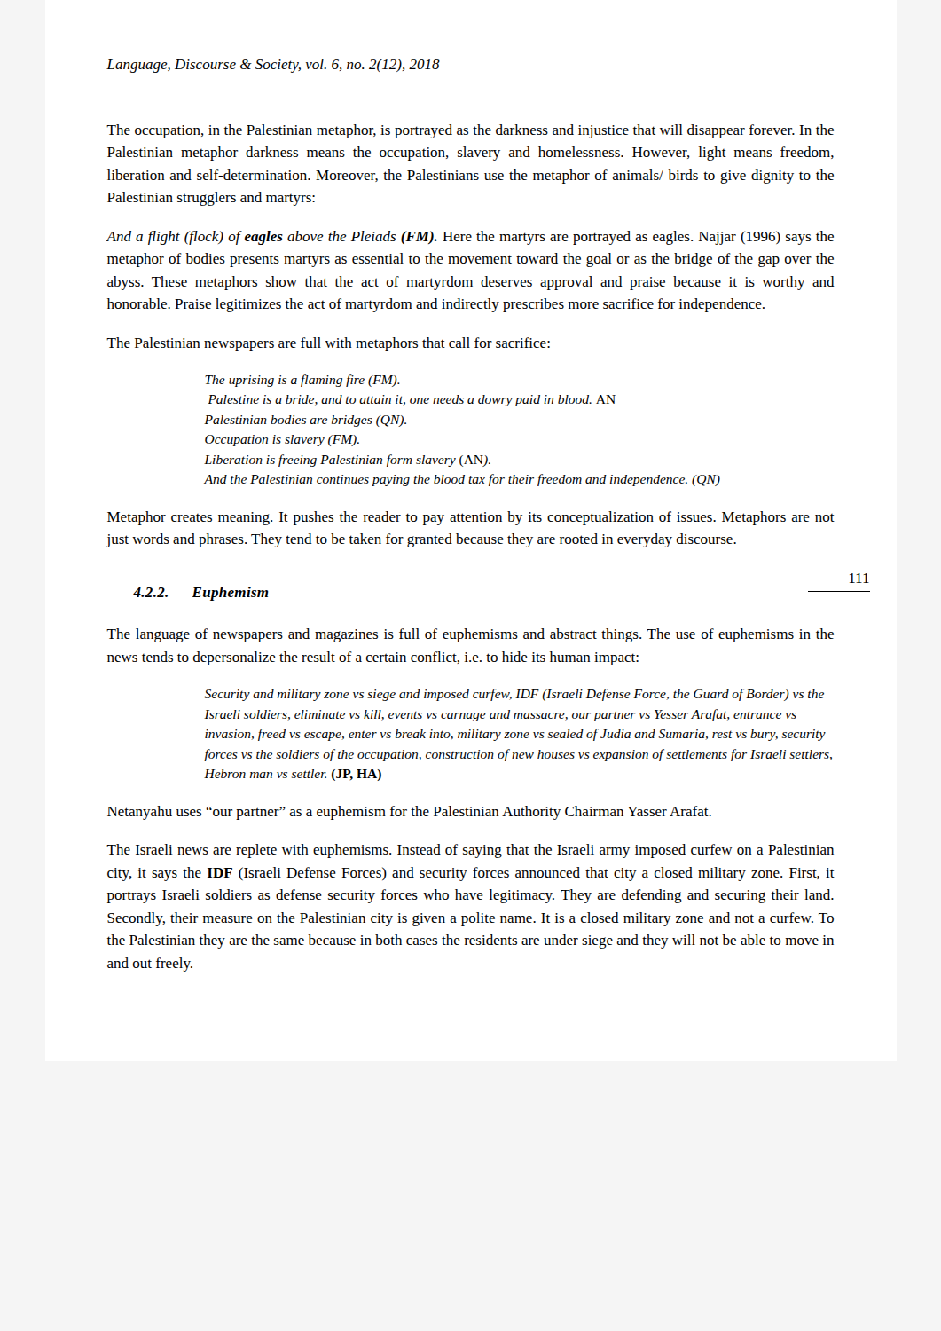Language, Discourse & Society, vol. 6, no. 2(12), 2018
The occupation, in the Palestinian metaphor, is portrayed as the darkness and injustice that will disappear forever. In the Palestinian metaphor darkness means the occupation, slavery and homelessness. However, light means freedom, liberation and self-determination. Moreover, the Palestinians use the metaphor of animals/ birds to give dignity to the Palestinian strugglers and martyrs:
And a flight (flock) of eagles above the Pleiads (FM). Here the martyrs are portrayed as eagles. Najjar (1996) says the metaphor of bodies presents martyrs as essential to the movement toward the goal or as the bridge of the gap over the abyss. These metaphors show that the act of martyrdom deserves approval and praise because it is worthy and honorable. Praise legitimizes the act of martyrdom and indirectly prescribes more sacrifice for independence.
The Palestinian newspapers are full with metaphors that call for sacrifice:
The uprising is a flaming fire (FM).
Palestine is a bride, and to attain it, one needs a dowry paid in blood. AN
Palestinian bodies are bridges (QN).
Occupation is slavery (FM).
Liberation is freeing Palestinian form slavery (AN).
And the Palestinian continues paying the blood tax for their freedom and independence. (QN)
Metaphor creates meaning. It pushes the reader to pay attention by its conceptualization of issues. Metaphors are not just words and phrases. They tend to be taken for granted because they are rooted in everyday discourse.
111
4.2.2. Euphemism
The language of newspapers and magazines is full of euphemisms and abstract things. The use of euphemisms in the news tends to depersonalize the result of a certain conflict, i.e. to hide its human impact:
Security and military zone vs siege and imposed curfew, IDF (Israeli Defense Force, the Guard of Border) vs the Israeli soldiers, eliminate vs kill, events vs carnage and massacre, our partner vs Yesser Arafat, entrance vs invasion, freed vs escape, enter vs break into, military zone vs sealed of Judia and Sumaria, rest vs bury, security forces vs the soldiers of the occupation, construction of new houses vs expansion of settlements for Israeli settlers, Hebron man vs settler. (JP, HA)
Netanyahu uses “our partner” as a euphemism for the Palestinian Authority Chairman Yasser Arafat.
The Israeli news are replete with euphemisms. Instead of saying that the Israeli army imposed curfew on a Palestinian city, it says the IDF (Israeli Defense Forces) and security forces announced that city a closed military zone. First, it portrays Israeli soldiers as defense security forces who have legitimacy. They are defending and securing their land. Secondly, their measure on the Palestinian city is given a polite name. It is a closed military zone and not a curfew. To the Palestinian they are the same because in both cases the residents are under siege and they will not be able to move in and out freely.